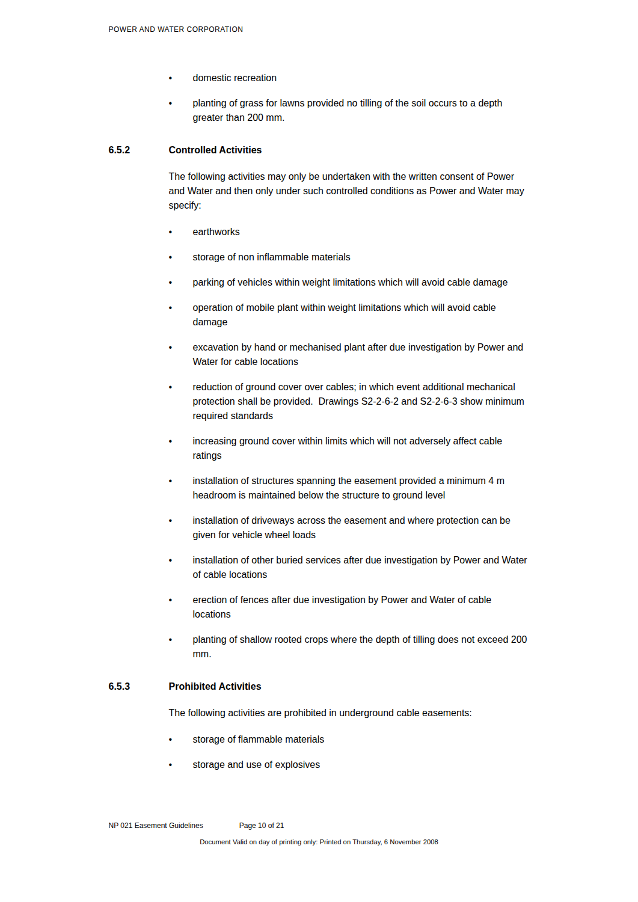POWER AND WATER CORPORATION
domestic recreation
planting of grass for lawns provided no tilling of the soil occurs to a depth greater than 200 mm.
6.5.2 Controlled Activities
The following activities may only be undertaken with the written consent of Power and Water and then only under such controlled conditions as Power and Water may specify:
earthworks
storage of non inflammable materials
parking of vehicles within weight limitations which will avoid cable damage
operation of mobile plant within weight limitations which will avoid cable damage
excavation by hand or mechanised plant after due investigation by Power and Water for cable locations
reduction of ground cover over cables; in which event additional mechanical protection shall be provided. Drawings S2-2-6-2 and S2-2-6-3 show minimum required standards
increasing ground cover within limits which will not adversely affect cable ratings
installation of structures spanning the easement provided a minimum 4 m headroom is maintained below the structure to ground level
installation of driveways across the easement and where protection can be given for vehicle wheel loads
installation of other buried services after due investigation by Power and Water of cable locations
erection of fences after due investigation by Power and Water of cable locations
planting of shallow rooted crops where the depth of tilling does not exceed 200 mm.
6.5.3 Prohibited Activities
The following activities are prohibited in underground cable easements:
storage of flammable materials
storage and use of explosives
NP 021 Easement Guidelines Page 10 of 21
Document Valid on day of printing only: Printed on Thursday, 6 November 2008